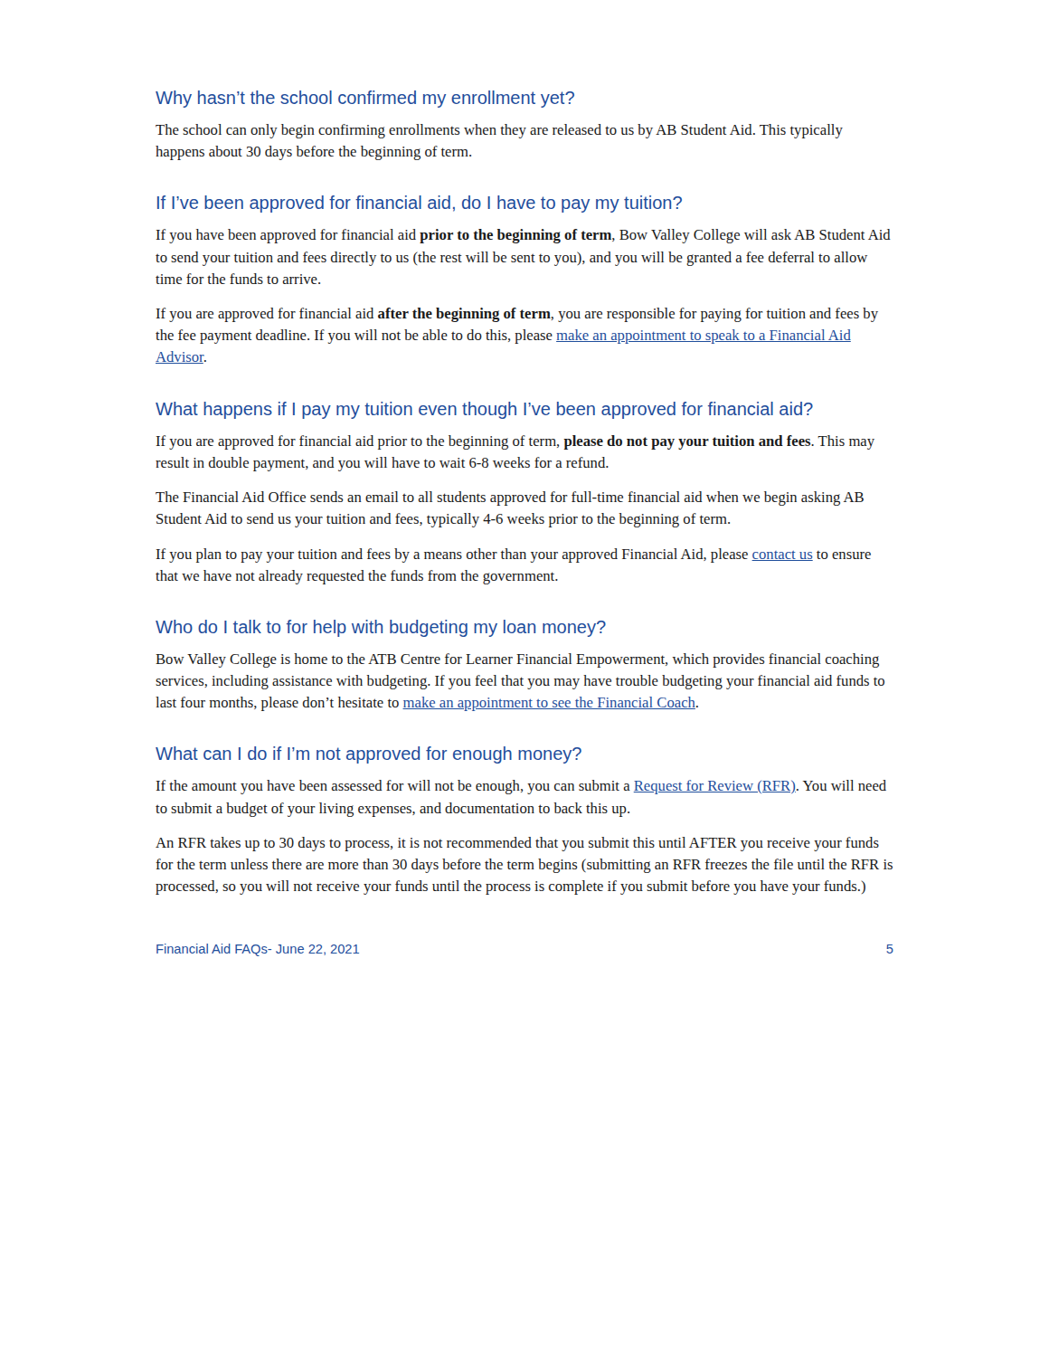Why hasn’t the school confirmed my enrollment yet?
The school can only begin confirming enrollments when they are released to us by AB Student Aid. This typically happens about 30 days before the beginning of term.
If I’ve been approved for financial aid, do I have to pay my tuition?
If you have been approved for financial aid prior to the beginning of term, Bow Valley College will ask AB Student Aid to send your tuition and fees directly to us (the rest will be sent to you), and you will be granted a fee deferral to allow time for the funds to arrive.
If you are approved for financial aid after the beginning of term, you are responsible for paying for tuition and fees by the fee payment deadline. If you will not be able to do this, please make an appointment to speak to a Financial Aid Advisor.
What happens if I pay my tuition even though I’ve been approved for financial aid?
If you are approved for financial aid prior to the beginning of term, please do not pay your tuition and fees. This may result in double payment, and you will have to wait 6-8 weeks for a refund.
The Financial Aid Office sends an email to all students approved for full-time financial aid when we begin asking AB Student Aid to send us your tuition and fees, typically 4-6 weeks prior to the beginning of term.
If you plan to pay your tuition and fees by a means other than your approved Financial Aid, please contact us to ensure that we have not already requested the funds from the government.
Who do I talk to for help with budgeting my loan money?
Bow Valley College is home to the ATB Centre for Learner Financial Empowerment, which provides financial coaching services, including assistance with budgeting. If you feel that you may have trouble budgeting your financial aid funds to last four months, please don’t hesitate to make an appointment to see the Financial Coach.
What can I do if I’m not approved for enough money?
If the amount you have been assessed for will not be enough, you can submit a Request for Review (RFR). You will need to submit a budget of your living expenses, and documentation to back this up.
An RFR takes up to 30 days to process, it is not recommended that you submit this until AFTER you receive your funds for the term unless there are more than 30 days before the term begins (submitting an RFR freezes the file until the RFR is processed, so you will not receive your funds until the process is complete if you submit before you have your funds.)
Financial Aid FAQs- June 22, 2021 5